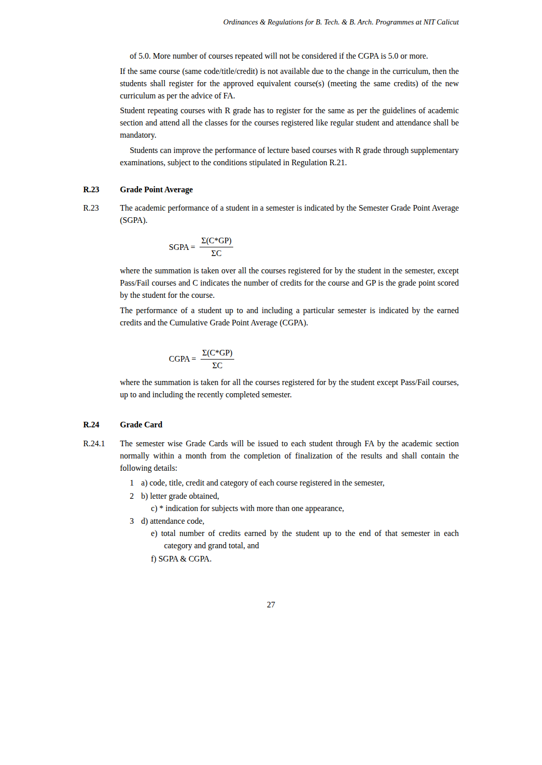Ordinances & Regulations for B. Tech. & B. Arch. Programmes at NIT Calicut
of 5.0. More number of courses repeated will not be considered if the CGPA is 5.0 or more.
If the same course (same code/title/credit) is not available due to the change in the curriculum, then the students shall register for the approved equivalent course(s) (meeting the same credits) of the new curriculum as per the advice of FA.
Student repeating courses with R grade has to register for the same as per the guidelines of academic section and attend all the classes for the courses registered like regular student and attendance shall be mandatory.
Students can improve the performance of lecture based courses with R grade through supplementary examinations, subject to the conditions stipulated in Regulation R.21.
R.23
Grade Point Average
R.23
The academic performance of a student in a semester is indicated by the Semester Grade Point Average (SGPA).
SGPA = Σ(C*GP) ΣC
where the summation is taken over all the courses registered for by the student in the semester, except Pass/Fail courses and C indicates the number of credits for the course and GP is the grade point scored by the student for the course.
The performance of a student up to and including a particular semester is indicated by the earned credits and the Cumulative Grade Point Average (CGPA).
CGPA = Σ(C*GP) ΣC
where the summation is taken for all the courses registered for by the student except Pass/Fail courses, up to and including the recently completed semester.
R.24
Grade Card
R.24.1
The semester wise Grade Cards will be issued to each student through FA by the academic section normally within a month from the completion of finalization of the results and shall contain the following details:
1a) code, title, credit and category of each course registered in the semester,
2b) letter grade obtained,
c) * indication for subjects with more than one appearance,
3d) attendance code,
e) total number of credits earned by the student up to the end of that semester in each category and grand total, and
f) SGPA & CGPA.
27